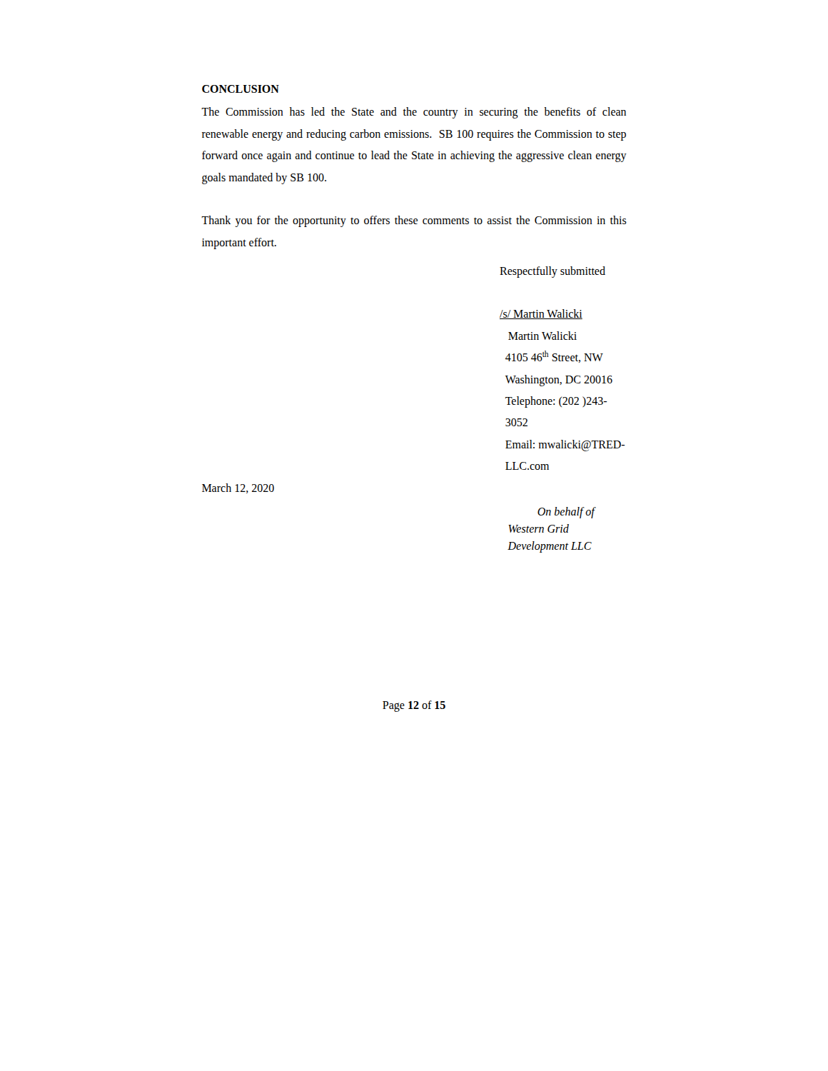CONCLUSION
The Commission has led the State and the country in securing the benefits of clean renewable energy and reducing carbon emissions. SB 100 requires the Commission to step forward once again and continue to lead the State in achieving the aggressive clean energy goals mandated by SB 100.
Thank you for the opportunity to offers these comments to assist the Commission in this important effort.
Respectfully submitted
/s/ Martin Walicki
Martin Walicki
4105 46th Street, NW
Washington, DC 20016
Telephone: (202 )243-3052
Email: mwalicki@TRED-LLC.com
March 12, 2020
On behalf of
Western Grid Development LLC
Page 12 of 15